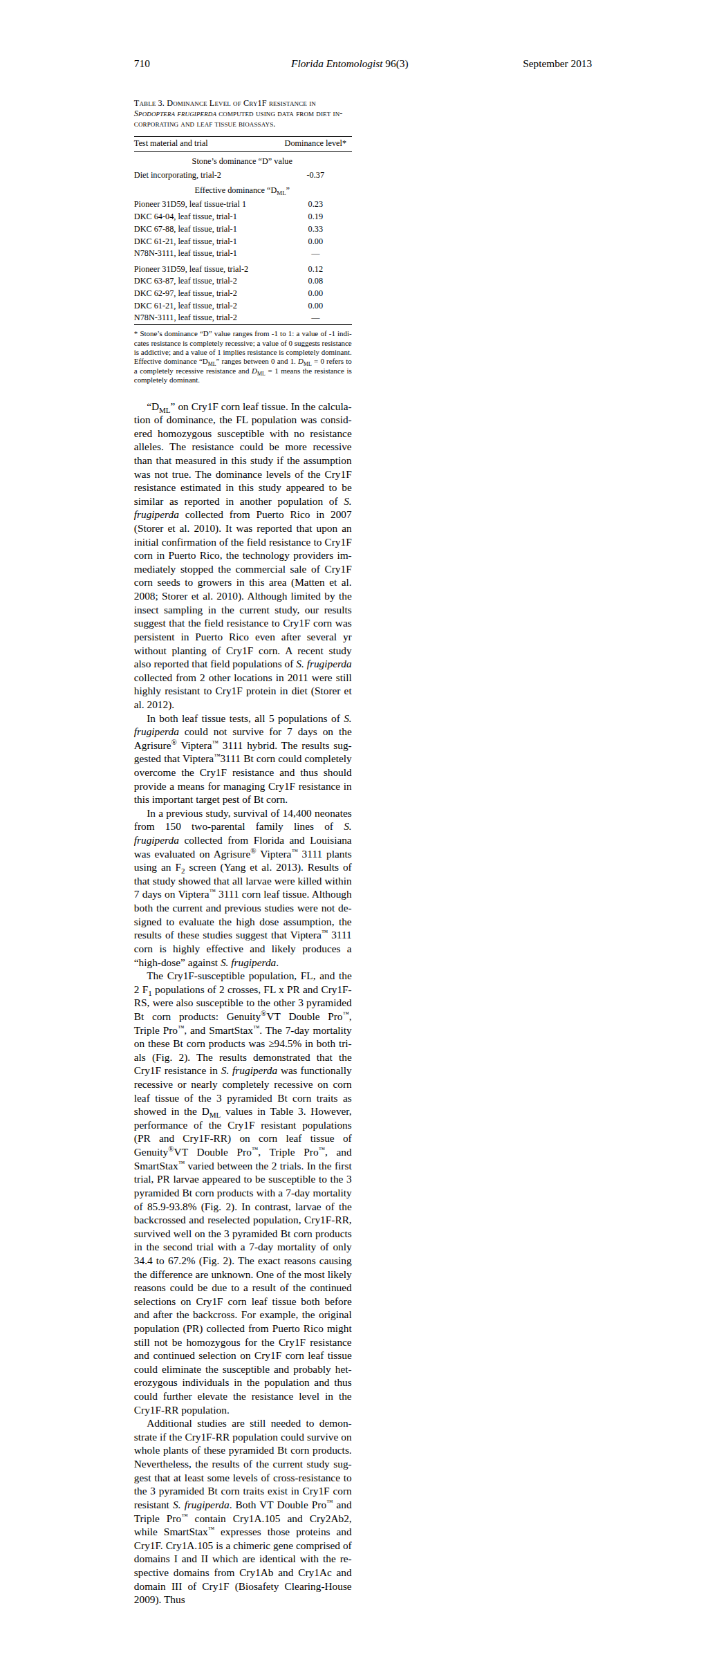710
Florida Entomologist 96(3)
September 2013
Table 3. Dominance Level of Cry1F resistance in Spodoptera frugiperda computed using data from diet incorporating and leaf tissue bioassays.
| Test material and trial | Dominance level* |
| --- | --- |
| Stone’s dominance “D” value |
| Diet incorporating, trial-2 | -0.37 |
| Effective dominance “D ML ” |
| Pioneer 31D59, leaf tissue-trial 1 | 0.23 |
| DKC 64-04, leaf tissue, trial-1 | 0.19 |
| DKC 67-88, leaf tissue, trial-1 | 0.33 |
| DKC 61-21, leaf tissue, trial-1 | 0.00 |
| N78N-3111, leaf tissue, trial-1 | — |
| Pioneer 31D59, leaf tissue, trial-2 | 0.12 |
| DKC 63-87, leaf tissue, trial-2 | 0.08 |
| DKC 62-97, leaf tissue, trial-2 | 0.00 |
| DKC 61-21, leaf tissue, trial-2 | 0.00 |
| N78N-3111, leaf tissue, trial-2 | — |
* Stone’s dominance “D” value ranges from -1 to 1: a value of -1 indicates resistance is completely recessive; a value of 0 suggests resistance is addictive; and a value of 1 implies resistance is completely dominant. Effective dominance “DML” ranges between 0 and 1. DML = 0 refers to a completely recessive resistance and DML = 1 means the resistance is completely dominant.
“DML” on Cry1F corn leaf tissue. In the calculation of dominance, the FL population was considered homozygous susceptible with no resistance alleles. The resistance could be more recessive than that measured in this study if the assumption was not true. The dominance levels of the Cry1F resistance estimated in this study appeared to be similar as reported in another population of S. frugiperda collected from Puerto Rico in 2007 (Storer et al. 2010). It was reported that upon an initial confirmation of the field resistance to Cry1F corn in Puerto Rico, the technology providers immediately stopped the commercial sale of Cry1F corn seeds to growers in this area (Matten et al. 2008; Storer et al. 2010). Although limited by the insect sampling in the current study, our results suggest that the field resistance to Cry1F corn was persistent in Puerto Rico even after several yr without planting of Cry1F corn. A recent study also reported that field populations of S. frugiperda collected from 2 other locations in 2011 were still highly resistant to Cry1F protein in diet (Storer et al. 2012).
In both leaf tissue tests, all 5 populations of S. frugiperda could not survive for 7 days on the Agrisure® Viptera™ 3111 hybrid. The results suggested that Viptera™3111 Bt corn could completely overcome the Cry1F resistance and thus should provide a means for managing Cry1F resistance in this important target pest of Bt corn.
In a previous study, survival of 14,400 neonates from 150 two-parental family lines of S. frugiperda collected from Florida and Louisiana was evaluated on Agrisure® Viptera™ 3111 plants using an F2 screen (Yang et al. 2013). Results of that study showed that all larvae were killed within 7 days on Viptera™ 3111 corn leaf tissue. Although both the current and previous studies were not designed to evaluate the high dose assumption, the results of these studies suggest that Viptera™ 3111 corn is highly effective and likely produces a “high-dose” against S. frugiperda.
The Cry1F-susceptible population, FL, and the 2 F1 populations of 2 crosses, FL x PR and Cry1F-RS, were also susceptible to the other 3 pyramided Bt corn products: Genuity®VT Double Pro™, Triple Pro™, and SmartStax™. The 7-day mortality on these Bt corn products was ≥94.5% in both trials (Fig. 2). The results demonstrated that the Cry1F resistance in S. frugiperda was functionally recessive or nearly completely recessive on corn leaf tissue of the 3 pyramided Bt corn traits as showed in the DML values in Table 3. However, performance of the Cry1F resistant populations (PR and Cry1F-RR) on corn leaf tissue of Genuity®VT Double Pro™, Triple Pro™, and SmartStax™ varied between the 2 trials. In the first trial, PR larvae appeared to be susceptible to the 3 pyramided Bt corn products with a 7-day mortality of 85.9-93.8% (Fig. 2). In contrast, larvae of the backcrossed and reselected population, Cry1F-RR, survived well on the 3 pyramided Bt corn products in the second trial with a 7-day mortality of only 34.4 to 67.2% (Fig. 2). The exact reasons causing the difference are unknown. One of the most likely reasons could be due to a result of the continued selections on Cry1F corn leaf tissue both before and after the backcross. For example, the original population (PR) collected from Puerto Rico might still not be homozygous for the Cry1F resistance and continued selection on Cry1F corn leaf tissue could eliminate the susceptible and probably heterozygous individuals in the population and thus could further elevate the resistance level in the Cry1F-RR population.
Additional studies are still needed to demonstrate if the Cry1F-RR population could survive on whole plants of these pyramided Bt corn products. Nevertheless, the results of the current study suggest that at least some levels of cross-resistance to the 3 pyramided Bt corn traits exist in Cry1F corn resistant S. frugiperda. Both VT Double Pro™ and Triple Pro™ contain Cry1A.105 and Cry2Ab2, while SmartStax™ expresses those proteins and Cry1F. Cry1A.105 is a chimeric gene comprised of domains I and II which are identical with the respective domains from Cry1Ab and Cry1Ac and domain III of Cry1F (Biosafety Clearing-House 2009). Thus